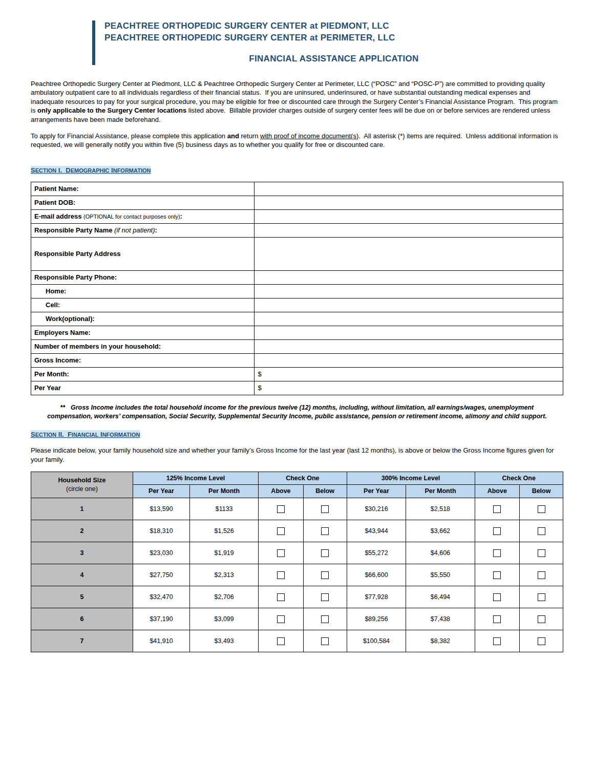PEACHTREE ORTHOPEDIC SURGERY CENTER at PIEDMONT, LLC
PEACHTREE ORTHOPEDIC SURGERY CENTER at PERIMETER, LLC
FINANCIAL ASSISTANCE APPLICATION
Peachtree Orthopedic Surgery Center at Piedmont, LLC & Peachtree Orthopedic Surgery Center at Perimeter, LLC (“POSC” and “POSC-P”) are committed to providing quality ambulatory outpatient care to all individuals regardless of their financial status. If you are uninsured, underinsured, or have substantial outstanding medical expenses and inadequate resources to pay for your surgical procedure, you may be eligible for free or discounted care through the Surgery Center’s Financial Assistance Program. This program is only applicable to the Surgery Center locations listed above. Billable provider charges outside of surgery center fees will be due on or before services are rendered unless arrangements have been made beforehand.
To apply for Financial Assistance, please complete this application and return with proof of income document(s). All asterisk (*) items are required. Unless additional information is requested, we will generally notify you within five (5) business days as to whether you qualify for free or discounted care.
SECTION I. DEMOGRAPHIC INFORMATION
| Patient Name: | |
| Patient DOB: | |
| E-mail address (OPTIONAL for contact purposes only) : | |
| Responsible Party Name (if not patient) : | |
| Responsible Party Address | |
| Responsible Party Phone: | |
| Home: | |
| Cell: | |
| Work(optional): | |
| Employers Name: | |
| Number of members in your household: | |
| Gross Income: | |
| Per Month: | $ |
| Per Year | $ |
** Gross Income includes the total household income for the previous twelve (12) months, including, without limitation, all earnings/wages, unemployment compensation, workers’ compensation, Social Security, Supplemental Security Income, public assistance, pension or retirement income, alimony and child support.
SECTION II. FINANCIAL INFORMATION
Please indicate below, your family household size and whether your family’s Gross Income for the last year (last 12 months), is above or below the Gross Income figures given for your family.
| Household Size (circle one) | 125% Income Level | Check One | 300% Income Level | Check One |
| --- | --- | --- | --- | --- |
| Per Year | Per Month | Above | Below | Per Year | Per Month | Above | Below |
| 1 | $13,590 | $1133 | | | $30,216 | $2,518 | | |
| 2 | $18,310 | $1,526 | | | $43,944 | $3,662 | | |
| 3 | $23,030 | $1,919 | | | $55,272 | $4,606 | | |
| 4 | $27,750 | $2,313 | | | $66,600 | $5,550 | | |
| 5 | $32,470 | $2,706 | | | $77,928 | $6,494 | | |
| 6 | $37,190 | $3,099 | | | $89,256 | $7,438 | | |
| 7 | $41,910 | $3,493 | | | $100,584 | $8,382 | | |